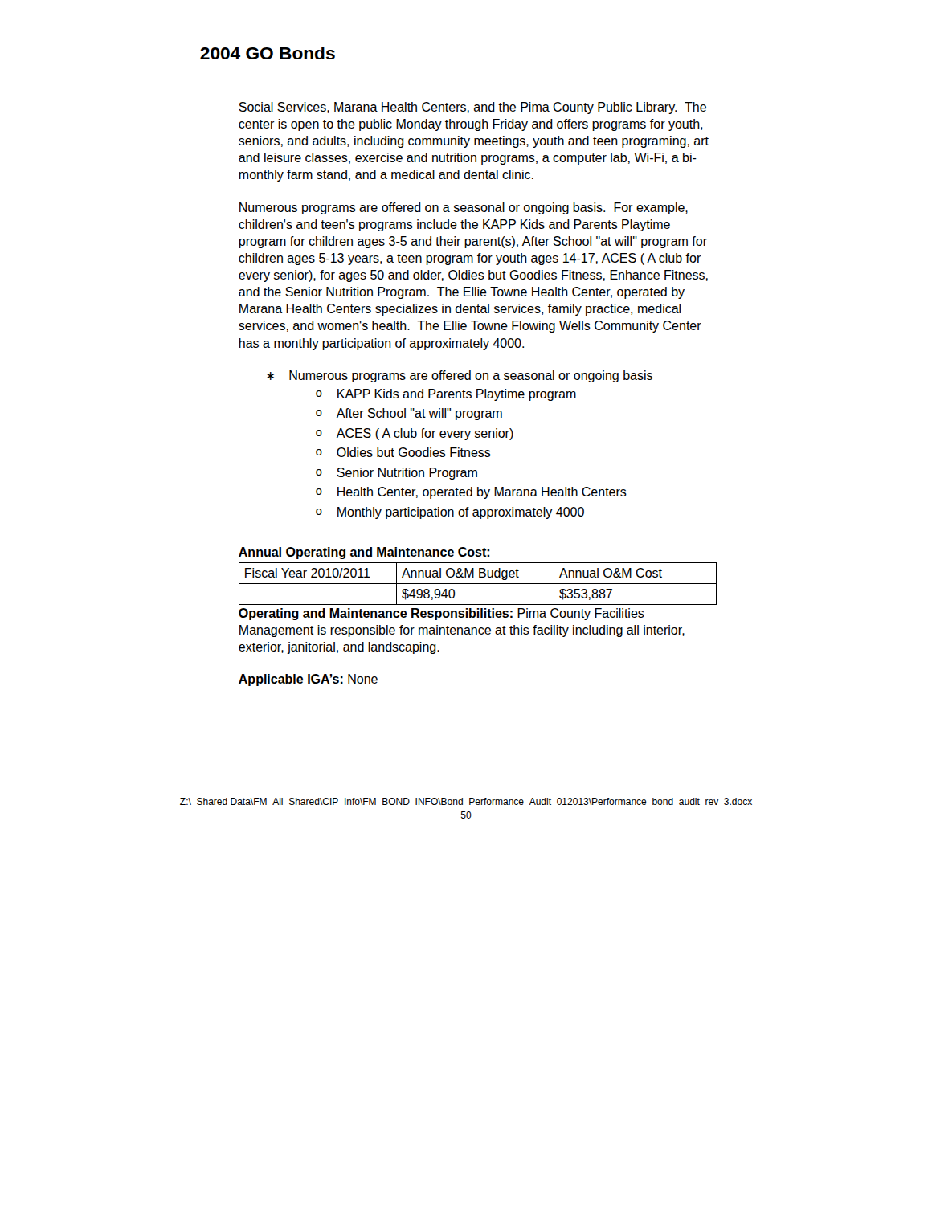2004 GO Bonds
Social Services, Marana Health Centers, and the Pima County Public Library. The center is open to the public Monday through Friday and offers programs for youth, seniors, and adults, including community meetings, youth and teen programing, art and leisure classes, exercise and nutrition programs, a computer lab, Wi-Fi, a bi-monthly farm stand, and a medical and dental clinic.
Numerous programs are offered on a seasonal or ongoing basis. For example, children's and teen's programs include the KAPP Kids and Parents Playtime program for children ages 3-5 and their parent(s), After School "at will" program for children ages 5-13 years, a teen program for youth ages 14-17, ACES ( A club for every senior), for ages 50 and older, Oldies but Goodies Fitness, Enhance Fitness, and the Senior Nutrition Program. The Ellie Towne Health Center, operated by Marana Health Centers specializes in dental services, family practice, medical services, and women's health. The Ellie Towne Flowing Wells Community Center has a monthly participation of approximately 4000.
Numerous programs are offered on a seasonal or ongoing basis
KAPP Kids and Parents Playtime program
After School "at will" program
ACES ( A club for every senior)
Oldies but Goodies Fitness
Senior Nutrition Program
Health Center, operated by Marana Health Centers
Monthly participation of approximately 4000
Annual Operating and Maintenance Cost:
| Fiscal Year 2010/2011 | Annual O&M Budget | Annual O&M Cost |
| | $498,940 | $353,887 |
Operating and Maintenance Responsibilities: Pima County Facilities Management is responsible for maintenance at this facility including all interior, exterior, janitorial, and landscaping.
Applicable IGA’s: None
Z:\_Shared Data\FM_All_Shared\CIP_Info\FM_BOND_INFO\Bond_Performance_Audit_012013\Performance_bond_audit_rev_3.docx 50